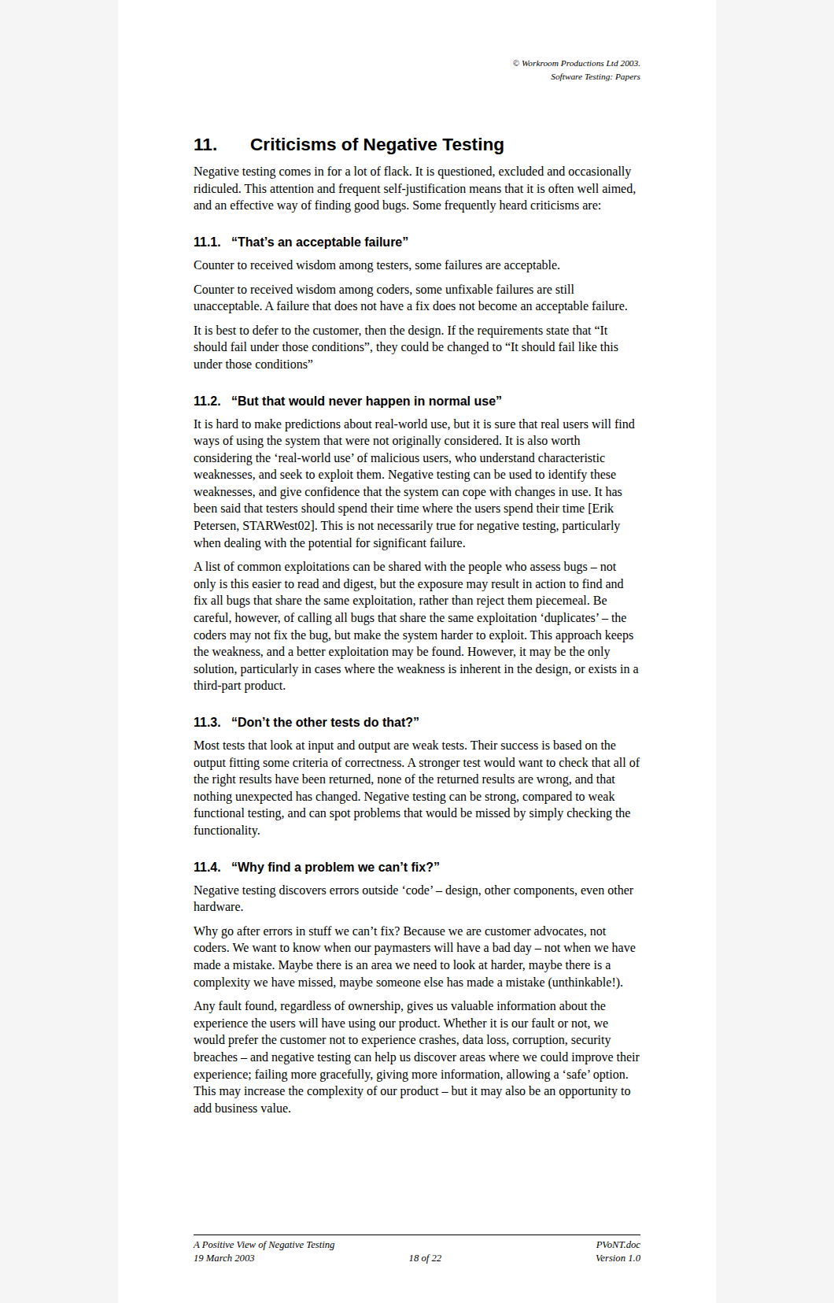© Workroom Productions Ltd 2003.
Software Testing: Papers
11. Criticisms of Negative Testing
Negative testing comes in for a lot of flack. It is questioned, excluded and occasionally ridiculed. This attention and frequent self-justification means that it is often well aimed, and an effective way of finding good bugs. Some frequently heard criticisms are:
11.1.“That’s an acceptable failure”
Counter to received wisdom among testers, some failures are acceptable.
Counter to received wisdom among coders, some unfixable failures are still unacceptable. A failure that does not have a fix does not become an acceptable failure.
It is best to defer to the customer, then the design. If the requirements state that “It should fail under those conditions”, they could be changed to “It should fail like this under those conditions”
11.2.“But that would never happen in normal use”
It is hard to make predictions about real-world use, but it is sure that real users will find ways of using the system that were not originally considered. It is also worth considering the ‘real-world use’ of malicious users, who understand characteristic weaknesses, and seek to exploit them. Negative testing can be used to identify these weaknesses, and give confidence that the system can cope with changes in use. It has been said that testers should spend their time where the users spend their time [Erik Petersen, STARWest02]. This is not necessarily true for negative testing, particularly when dealing with the potential for significant failure.
A list of common exploitations can be shared with the people who assess bugs – not only is this easier to read and digest, but the exposure may result in action to find and fix all bugs that share the same exploitation, rather than reject them piecemeal. Be careful, however, of calling all bugs that share the same exploitation ‘duplicates’ – the coders may not fix the bug, but make the system harder to exploit. This approach keeps the weakness, and a better exploitation may be found. However, it may be the only solution, particularly in cases where the weakness is inherent in the design, or exists in a third-part product.
11.3.“Don’t the other tests do that?”
Most tests that look at input and output are weak tests. Their success is based on the output fitting some criteria of correctness. A stronger test would want to check that all of the right results have been returned, none of the returned results are wrong, and that nothing unexpected has changed. Negative testing can be strong, compared to weak functional testing, and can spot problems that would be missed by simply checking the functionality.
11.4.“Why find a problem we can’t fix?”
Negative testing discovers errors outside ‘code’ – design, other components, even other hardware.
Why go after errors in stuff we can’t fix? Because we are customer advocates, not coders. We want to know when our paymasters will have a bad day – not when we have made a mistake. Maybe there is an area we need to look at harder, maybe there is a complexity we have missed, maybe someone else has made a mistake (unthinkable!).
Any fault found, regardless of ownership, gives us valuable information about the experience the users will have using our product. Whether it is our fault or not, we would prefer the customer not to experience crashes, data loss, corruption, security breaches – and negative testing can help us discover areas where we could improve their experience; failing more gracefully, giving more information, allowing a ‘safe’ option. This may increase the complexity of our product – but it may also be an opportunity to add business value.
A Positive View of Negative Testing
PVoNT.doc
19 March 2003
18 of 22
Version 1.0